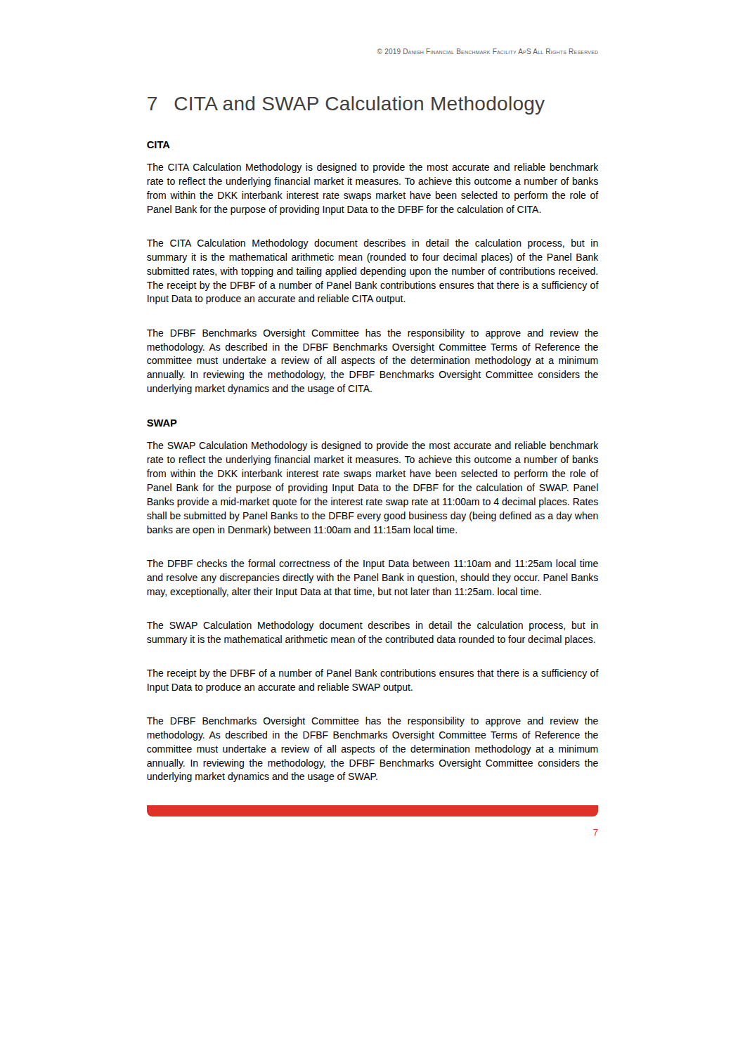© 2019 Danish Financial Benchmark Facility ApS All Rights Reserved
7 CITA and SWAP Calculation Methodology
CITA
The CITA Calculation Methodology is designed to provide the most accurate and reliable benchmark rate to reflect the underlying financial market it measures. To achieve this outcome a number of banks from within the DKK interbank interest rate swaps market have been selected to perform the role of Panel Bank for the purpose of providing Input Data to the DFBF for the calculation of CITA.
The CITA Calculation Methodology document describes in detail the calculation process, but in summary it is the mathematical arithmetic mean (rounded to four decimal places) of the Panel Bank submitted rates, with topping and tailing applied depending upon the number of contributions received. The receipt by the DFBF of a number of Panel Bank contributions ensures that there is a sufficiency of Input Data to produce an accurate and reliable CITA output.
The DFBF Benchmarks Oversight Committee has the responsibility to approve and review the methodology. As described in the DFBF Benchmarks Oversight Committee Terms of Reference the committee must undertake a review of all aspects of the determination methodology at a minimum annually. In reviewing the methodology, the DFBF Benchmarks Oversight Committee considers the underlying market dynamics and the usage of CITA.
SWAP
The SWAP Calculation Methodology is designed to provide the most accurate and reliable benchmark rate to reflect the underlying financial market it measures. To achieve this outcome a number of banks from within the DKK interbank interest rate swaps market have been selected to perform the role of Panel Bank for the purpose of providing Input Data to the DFBF for the calculation of SWAP. Panel Banks provide a mid-market quote for the interest rate swap rate at 11:00am to 4 decimal places. Rates shall be submitted by Panel Banks to the DFBF every good business day (being defined as a day when banks are open in Denmark) between 11:00am and 11:15am local time.
The DFBF checks the formal correctness of the Input Data between 11:10am and 11:25am local time and resolve any discrepancies directly with the Panel Bank in question, should they occur. Panel Banks may, exceptionally, alter their Input Data at that time, but not later than 11:25am. local time.
The SWAP Calculation Methodology document describes in detail the calculation process, but in summary it is the mathematical arithmetic mean of the contributed data rounded to four decimal places.
The receipt by the DFBF of a number of Panel Bank contributions ensures that there is a sufficiency of Input Data to produce an accurate and reliable SWAP output.
The DFBF Benchmarks Oversight Committee has the responsibility to approve and review the methodology. As described in the DFBF Benchmarks Oversight Committee Terms of Reference the committee must undertake a review of all aspects of the determination methodology at a minimum annually. In reviewing the methodology, the DFBF Benchmarks Oversight Committee considers the underlying market dynamics and the usage of SWAP.
7